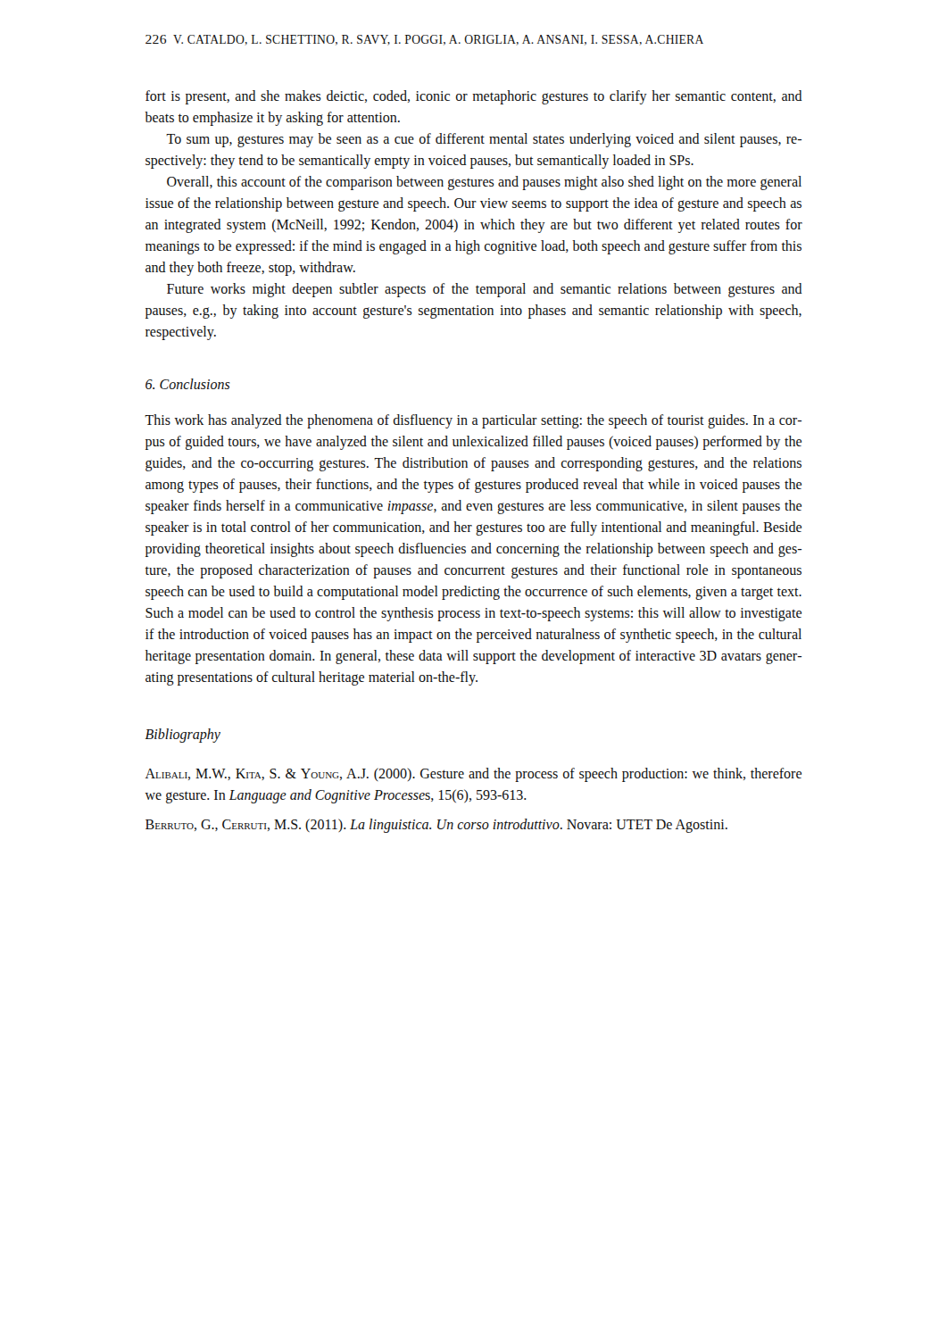226 V. CATALDO, L. SCHETTINO, R. SAVY, I. POGGI, A. ORIGLIA, A. ANSANI, I. SESSA, A.CHIERA
fort is present, and she makes deictic, coded, iconic or metaphoric gestures to clarify her semantic content, and beats to emphasize it by asking for attention.
To sum up, gestures may be seen as a cue of different mental states underlying voiced and silent pauses, respectively: they tend to be semantically empty in voiced pauses, but semantically loaded in SPs.
Overall, this account of the comparison between gestures and pauses might also shed light on the more general issue of the relationship between gesture and speech. Our view seems to support the idea of gesture and speech as an integrated system (McNeill, 1992; Kendon, 2004) in which they are but two different yet related routes for meanings to be expressed: if the mind is engaged in a high cognitive load, both speech and gesture suffer from this and they both freeze, stop, withdraw.
Future works might deepen subtler aspects of the temporal and semantic relations between gestures and pauses, e.g., by taking into account gesture's segmentation into phases and semantic relationship with speech, respectively.
6. Conclusions
This work has analyzed the phenomena of disfluency in a particular setting: the speech of tourist guides. In a corpus of guided tours, we have analyzed the silent and unlexicalized filled pauses (voiced pauses) performed by the guides, and the co-occurring gestures. The distribution of pauses and corresponding gestures, and the relations among types of pauses, their functions, and the types of gestures produced reveal that while in voiced pauses the speaker finds herself in a communicative impasse, and even gestures are less communicative, in silent pauses the speaker is in total control of her communication, and her gestures too are fully intentional and meaningful. Beside providing theoretical insights about speech disfluencies and concerning the relationship between speech and gesture, the proposed characterization of pauses and concurrent gestures and their functional role in spontaneous speech can be used to build a computational model predicting the occurrence of such elements, given a target text. Such a model can be used to control the synthesis process in text-to-speech systems: this will allow to investigate if the introduction of voiced pauses has an impact on the perceived naturalness of synthetic speech, in the cultural heritage presentation domain. In general, these data will support the development of interactive 3D avatars generating presentations of cultural heritage material on-the-fly.
Bibliography
Alibali, M.W., Kita, S. & Young, A.J. (2000). Gesture and the process of speech production: we think, therefore we gesture. In Language and Cognitive Processes, 15(6), 593-613.
Berruto, G., Cerruti, M.S. (2011). La linguistica. Un corso introduttivo. Novara: UTET De Agostini.